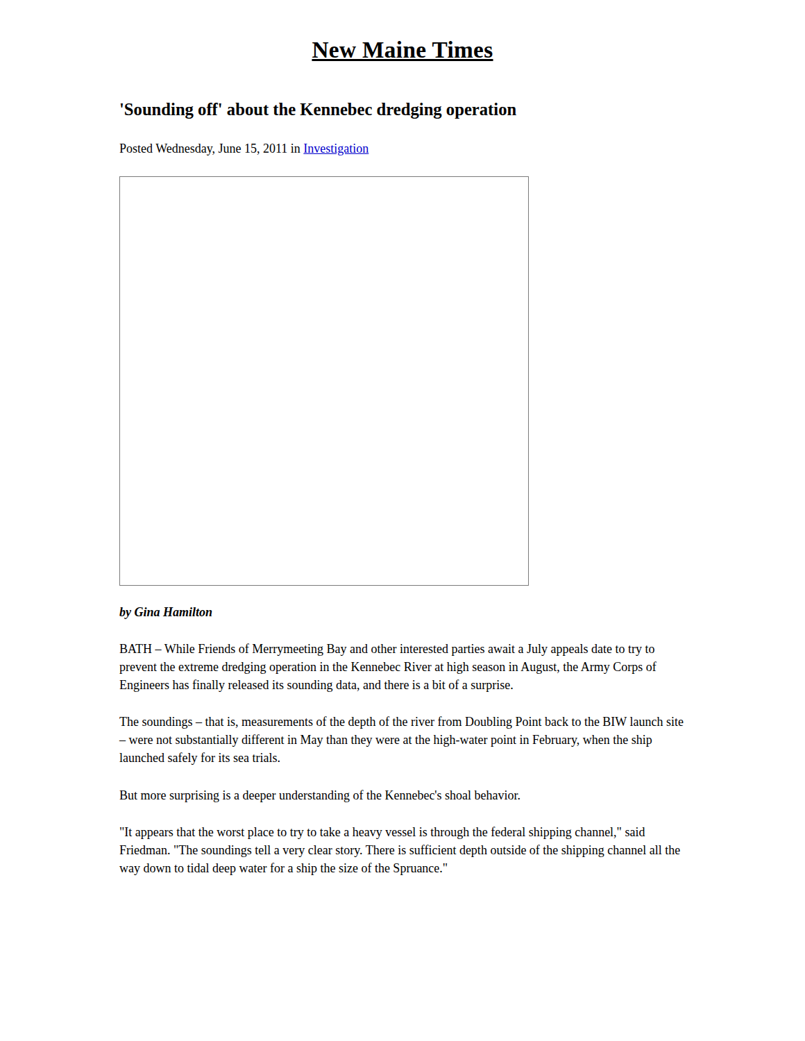New Maine Times
'Sounding off' about the Kennebec dredging operation
Posted Wednesday, June 15, 2011 in Investigation
by Gina Hamilton
BATH – While Friends of Merrymeeting Bay and other interested parties await a July appeals date to try to prevent the extreme dredging operation in the Kennebec River at high season in August, the Army Corps of Engineers has finally released its sounding data, and there is a bit of a surprise.
The soundings – that is, measurements of the depth of the river from Doubling Point back to the BIW launch site – were not substantially different in May than they were at the high-water point in February, when the ship launched safely for its sea trials.
But more surprising is a deeper understanding of the Kennebec's shoal behavior.
"It appears that the worst place to try to take a heavy vessel is through the federal shipping channel," said Friedman. "The soundings tell a very clear story. There is sufficient depth outside of the shipping channel all the way down to tidal deep water for a ship the size of the Spruance."